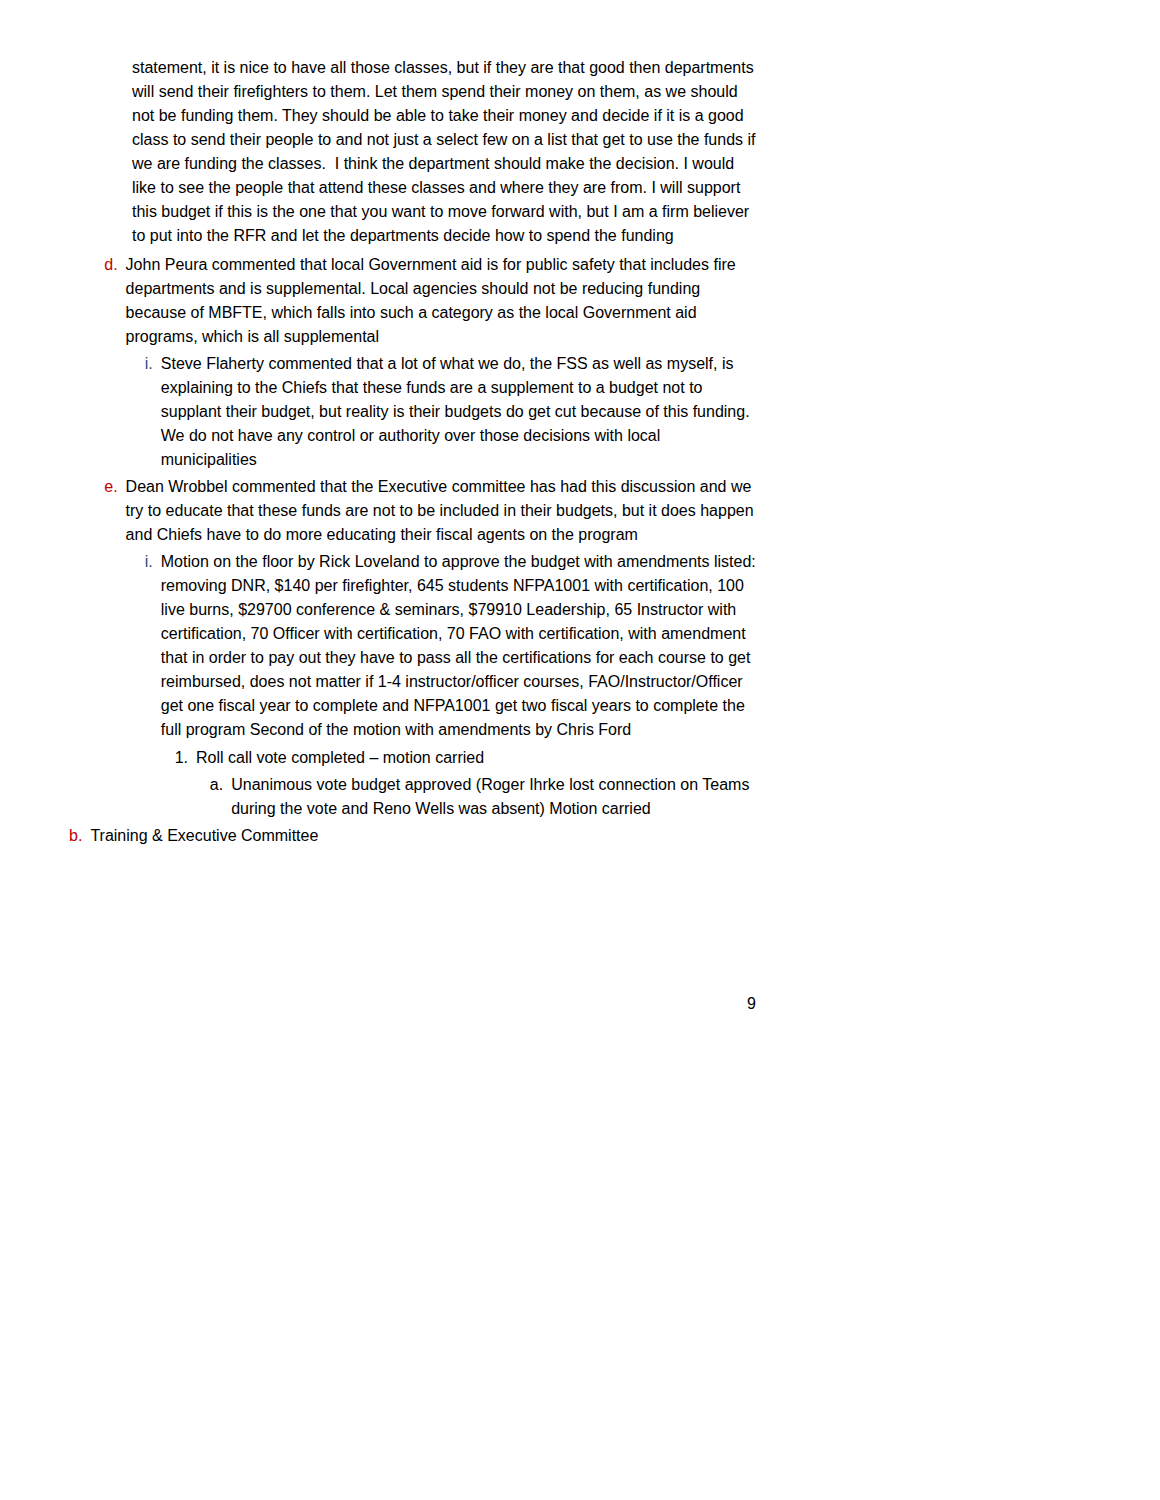statement, it is nice to have all those classes, but if they are that good then departments will send their firefighters to them. Let them spend their money on them, as we should not be funding them. They should be able to take their money and decide if it is a good class to send their people to and not just a select few on a list that get to use the funds if we are funding the classes. I think the department should make the decision. I would like to see the people that attend these classes and where they are from. I will support this budget if this is the one that you want to move forward with, but I am a firm believer to put into the RFR and let the departments decide how to spend the funding
d. John Peura commented that local Government aid is for public safety that includes fire departments and is supplemental. Local agencies should not be reducing funding because of MBFTE, which falls into such a category as the local Government aid programs, which is all supplemental
i. Steve Flaherty commented that a lot of what we do, the FSS as well as myself, is explaining to the Chiefs that these funds are a supplement to a budget not to supplant their budget, but reality is their budgets do get cut because of this funding. We do not have any control or authority over those decisions with local municipalities
e. Dean Wrobbel commented that the Executive committee has had this discussion and we try to educate that these funds are not to be included in their budgets, but it does happen and Chiefs have to do more educating their fiscal agents on the program
i. Motion on the floor by Rick Loveland to approve the budget with amendments listed: removing DNR, $140 per firefighter, 645 students NFPA1001 with certification, 100 live burns, $29700 conference & seminars, $79910 Leadership, 65 Instructor with certification, 70 Officer with certification, 70 FAO with certification, with amendment that in order to pay out they have to pass all the certifications for each course to get reimbursed, does not matter if 1-4 instructor/officer courses, FAO/Instructor/Officer get one fiscal year to complete and NFPA1001 get two fiscal years to complete the full program Second of the motion with amendments by Chris Ford
1. Roll call vote completed – motion carried
a. Unanimous vote budget approved (Roger Ihrke lost connection on Teams during the vote and Reno Wells was absent) Motion carried
b. Training & Executive Committee
9